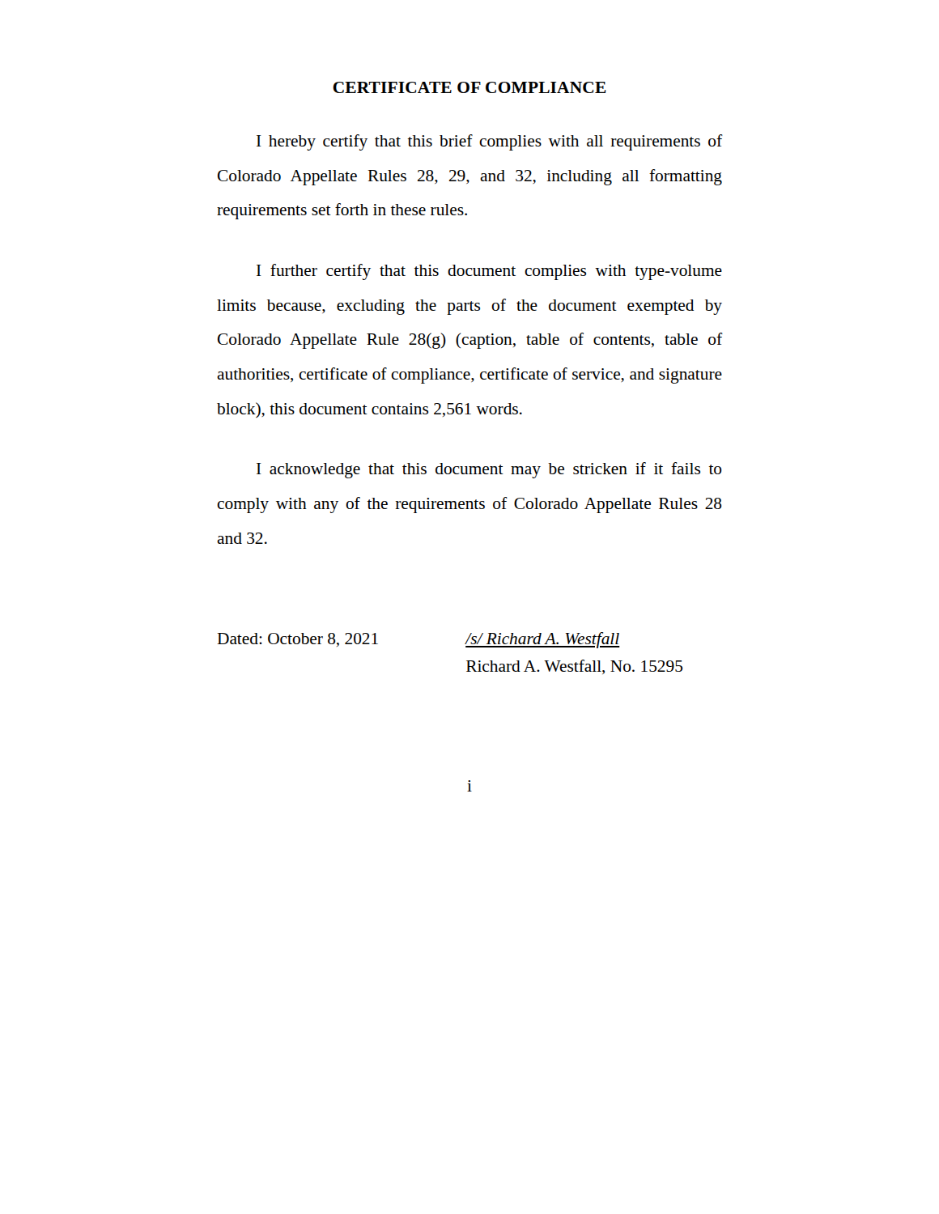Certificate of Compliance
I hereby certify that this brief complies with all requirements of Colorado Appellate Rules 28, 29, and 32, including all formatting requirements set forth in these rules.
I further certify that this document complies with type-volume limits because, excluding the parts of the document exempted by Colorado Appellate Rule 28(g) (caption, table of contents, table of authorities, certificate of compliance, certificate of service, and signature block), this document contains 2,561 words.
I acknowledge that this document may be stricken if it fails to comply with any of the requirements of Colorado Appellate Rules 28 and 32.
Dated: October 8, 2021
/s/ Richard A. Westfall Richard A. Westfall, No. 15295
i